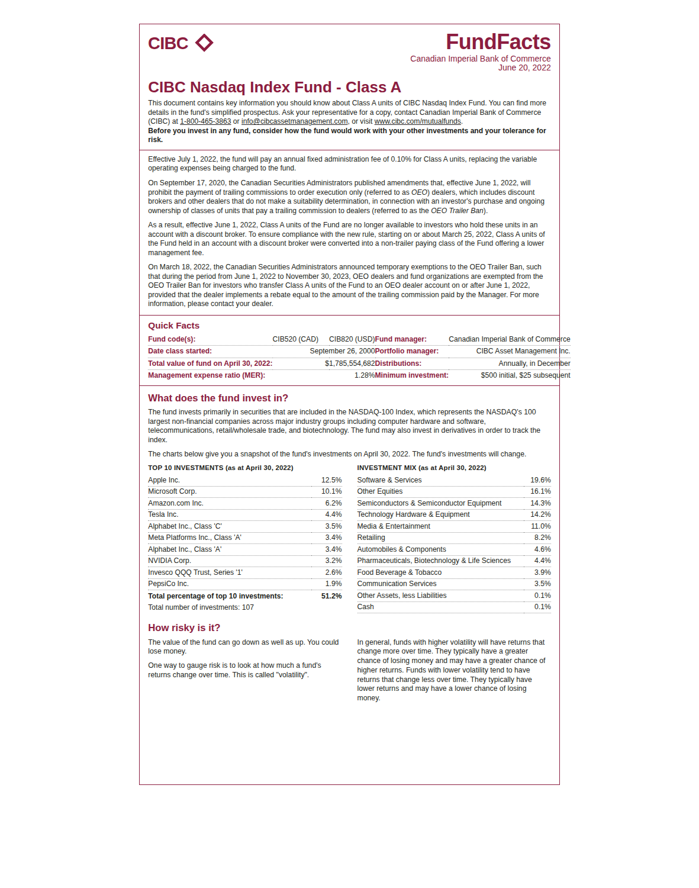CIBC
FundFacts
Canadian Imperial Bank of Commerce
June 20, 2022
CIBC Nasdaq Index Fund - Class A
This document contains key information you should know about Class A units of CIBC Nasdaq Index Fund. You can find more details in the fund's simplified prospectus. Ask your representative for a copy, contact Canadian Imperial Bank of Commerce (CIBC) at 1-800-465-3863 or info@cibcassetmanagement.com, or visit www.cibc.com/mutualfunds.
Before you invest in any fund, consider how the fund would work with your other investments and your tolerance for risk.
Effective July 1, 2022, the fund will pay an annual fixed administration fee of 0.10% for Class A units, replacing the variable operating expenses being charged to the fund.
On September 17, 2020, the Canadian Securities Administrators published amendments that, effective June 1, 2022, will prohibit the payment of trailing commissions to order execution only (referred to as OEO) dealers, which includes discount brokers and other dealers that do not make a suitability determination, in connection with an investor's purchase and ongoing ownership of classes of units that pay a trailing commission to dealers (referred to as the OEO Trailer Ban).
As a result, effective June 1, 2022, Class A units of the Fund are no longer available to investors who hold these units in an account with a discount broker. To ensure compliance with the new rule, starting on or about March 25, 2022, Class A units of the Fund held in an account with a discount broker were converted into a non-trailer paying class of the Fund offering a lower management fee.
On March 18, 2022, the Canadian Securities Administrators announced temporary exemptions to the OEO Trailer Ban, such that during the period from June 1, 2022 to November 30, 2023, OEO dealers and fund organizations are exempted from the OEO Trailer Ban for investors who transfer Class A units of the Fund to an OEO dealer account on or after June 1, 2022, provided that the dealer implements a rebate equal to the amount of the trailing commission paid by the Manager. For more information, please contact your dealer.
Quick Facts
| Fund code(s): | CIB520 (CAD) | CIB820 (USD) | | Fund manager: | Canadian Imperial Bank of Commerce |
| Date class started: | September 26, 2000 | | Portfolio manager: | CIBC Asset Management Inc. |
| Total value of fund on April 30, 2022: | $1,785,554,682 | | Distributions: | Annually, in December |
| Management expense ratio (MER): | 1.28% | | Minimum investment: | $500 initial, $25 subsequent |
What does the fund invest in?
The fund invests primarily in securities that are included in the NASDAQ-100 Index, which represents the NASDAQ's 100 largest non-financial companies across major industry groups including computer hardware and software, telecommunications, retail/wholesale trade, and biotechnology. The fund may also invest in derivatives in order to track the index.
The charts below give you a snapshot of the fund's investments on April 30, 2022. The fund's investments will change.
TOP 10 INVESTMENTS (as at April 30, 2022)
| Apple Inc. | 12.5% |
| Microsoft Corp. | 10.1% |
| Amazon.com Inc. | 6.2% |
| Tesla Inc. | 4.4% |
| Alphabet Inc., Class 'C' | 3.5% |
| Meta Platforms Inc., Class 'A' | 3.4% |
| Alphabet Inc., Class 'A' | 3.4% |
| NVIDIA Corp. | 3.2% |
| Invesco QQQ Trust, Series '1' | 2.6% |
| PepsiCo Inc. | 1.9% |
| Total percentage of top 10 investments: | 51.2% |
Total number of investments: 107
INVESTMENT MIX (as at April 30, 2022)
| Software & Services | 19.6% |
| Other Equities | 16.1% |
| Semiconductors & Semiconductor Equipment | 14.3% |
| Technology Hardware & Equipment | 14.2% |
| Media & Entertainment | 11.0% |
| Retailing | 8.2% |
| Automobiles & Components | 4.6% |
| Pharmaceuticals, Biotechnology & Life Sciences | 4.4% |
| Food Beverage & Tobacco | 3.9% |
| Communication Services | 3.5% |
| Other Assets, less Liabilities | 0.1% |
| Cash | 0.1% |
How risky is it?
The value of the fund can go down as well as up. You could lose money.
One way to gauge risk is to look at how much a fund's returns change over time. This is called "volatility".
In general, funds with higher volatility will have returns that change more over time. They typically have a greater chance of losing money and may have a greater chance of higher returns. Funds with lower volatility tend to have returns that change less over time. They typically have lower returns and may have a lower chance of losing money.